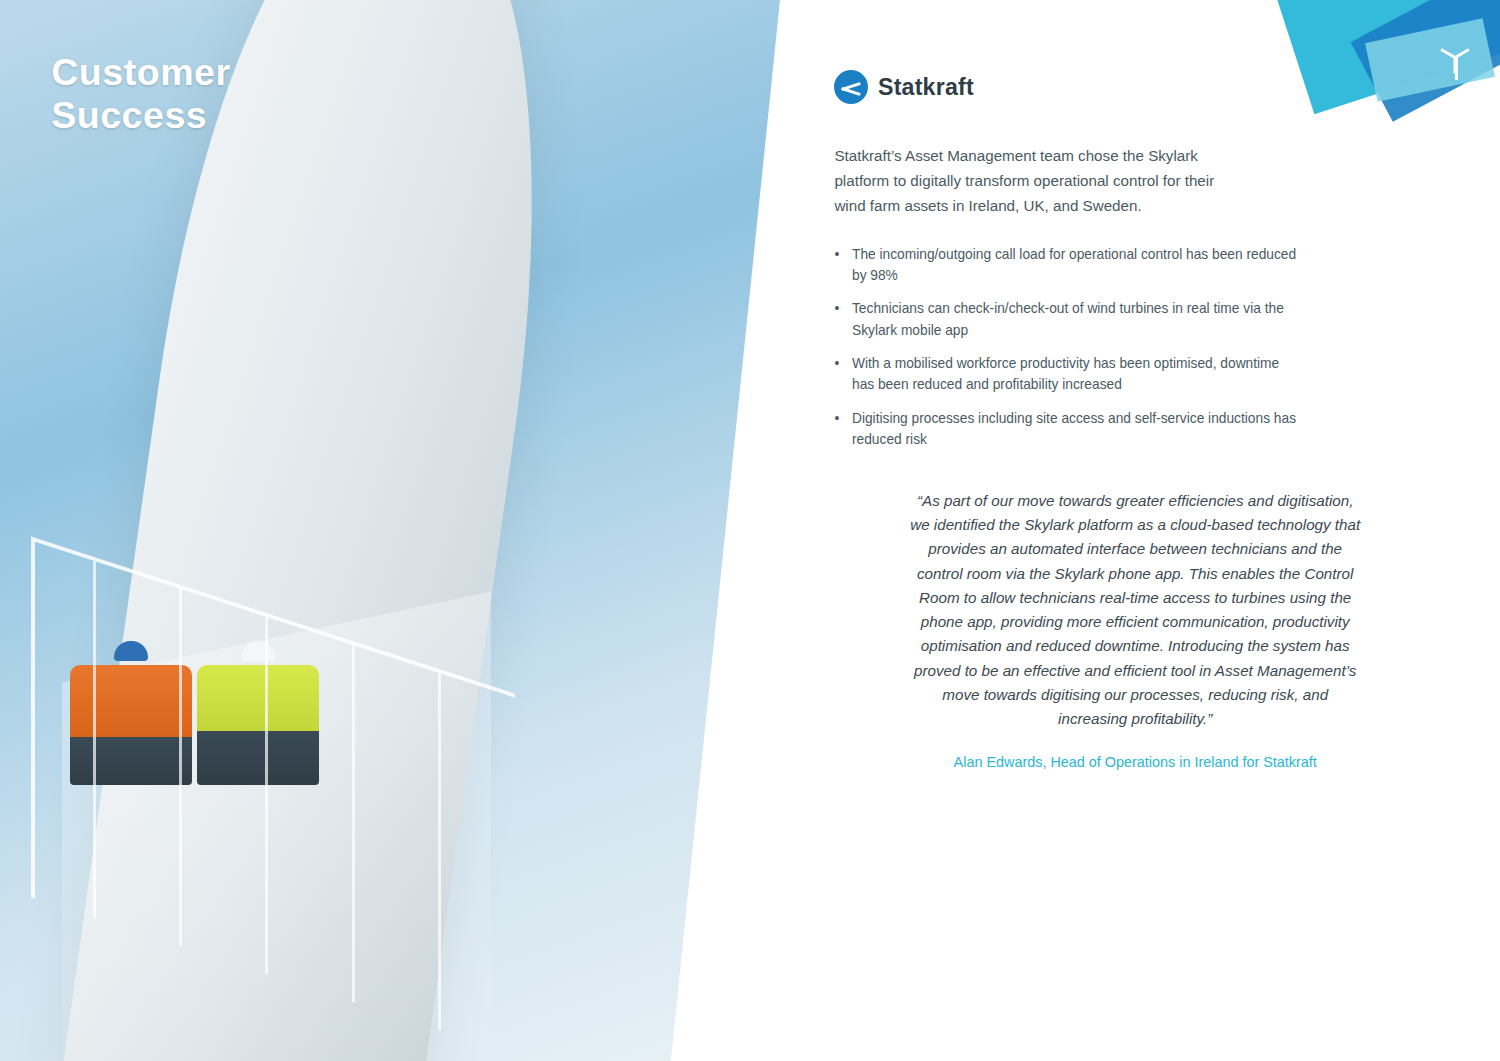Customer
Success
Statkraft
Statkraft’s Asset Management team chose the Skylark platform to digitally transform operational control for their wind farm assets in Ireland, UK, and Sweden.
The incoming/outgoing call load for operational control has been reduced by 98%
Technicians can check-in/check-out of wind turbines in real time via the Skylark mobile app
With a mobilised workforce productivity has been optimised, downtime has been reduced and profitability increased
Digitising processes including site access and self-service inductions has reduced risk
“As part of our move towards greater efficiencies and digitisation, we identified the Skylark platform as a cloud-based technology that provides an automated interface between technicians and the control room via the Skylark phone app. This enables the Control Room to allow technicians real-time access to turbines using the phone app, providing more efficient communication, productivity optimisation and reduced downtime. Introducing the system has proved to be an effective and efficient tool in Asset Management’s move towards digitising our processes, reducing risk, and increasing profitability.”
Alan Edwards, Head of Operations in Ireland for Statkraft